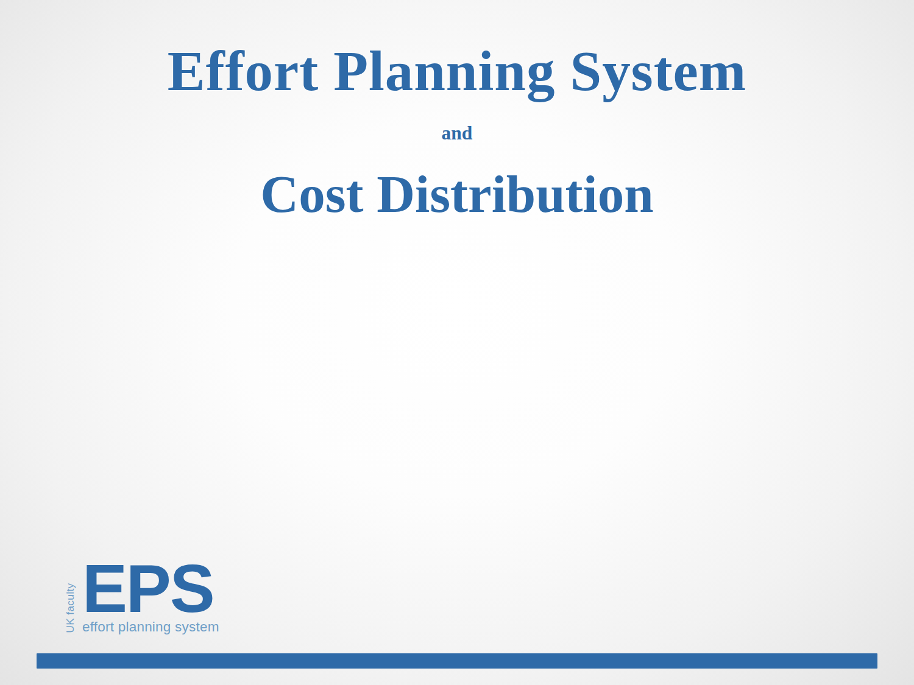Effort Planning System
and
Cost Distribution
UK faculty EPS effort planning system